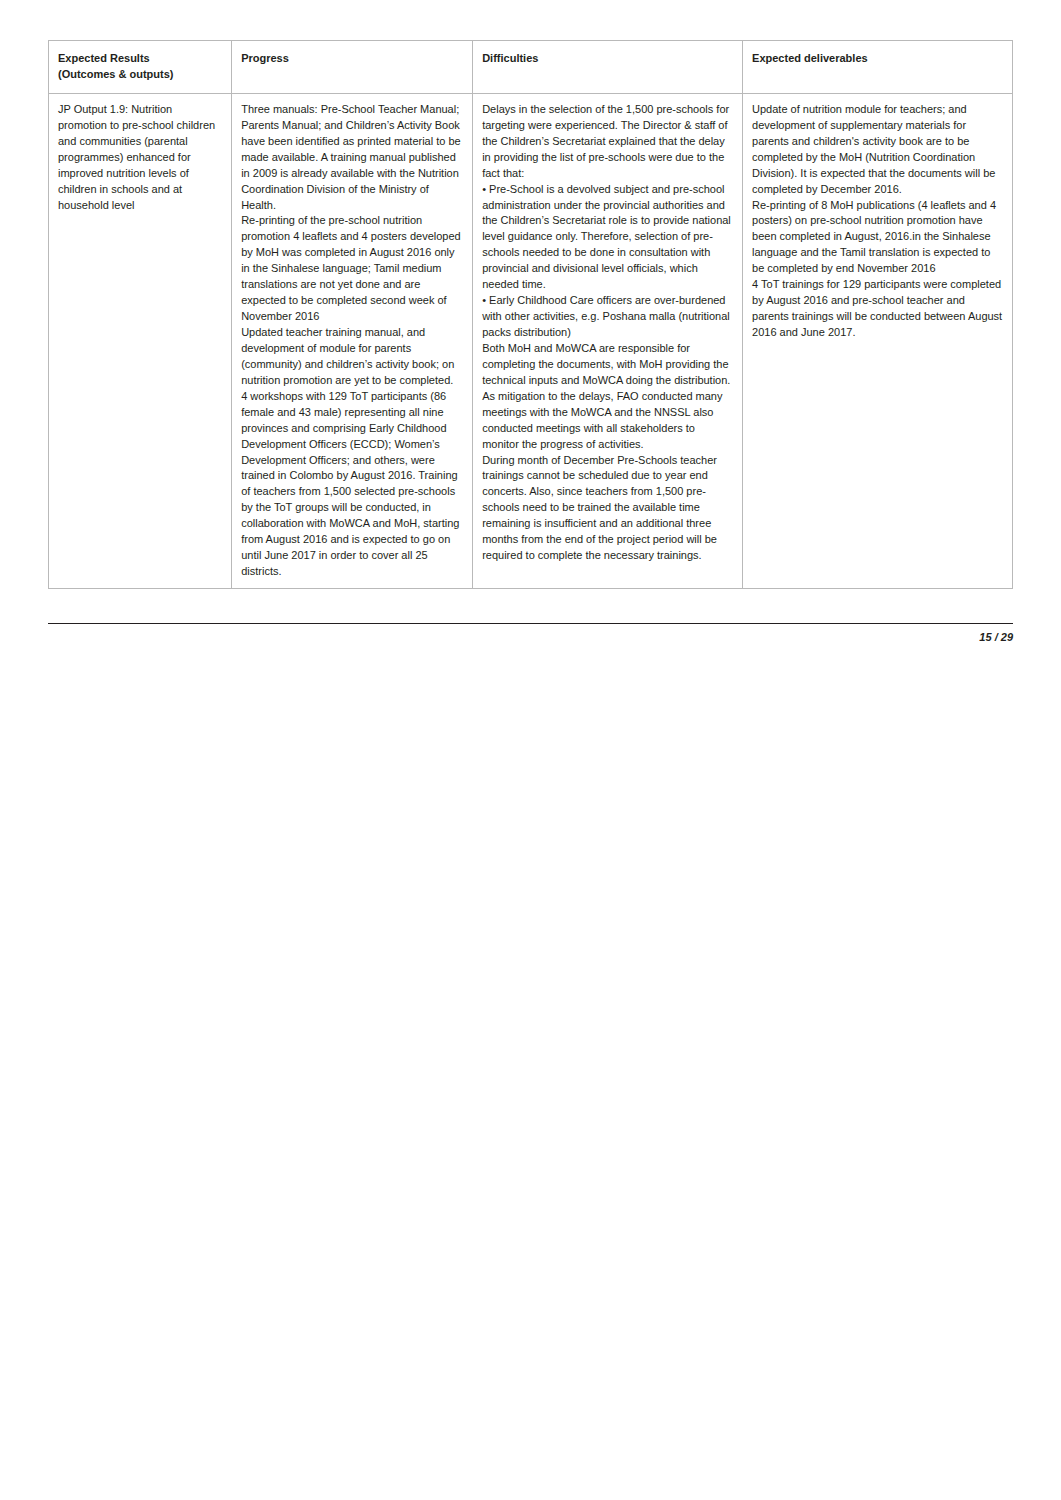| Expected Results (Outcomes & outputs) | Progress | Difficulties | Expected deliverables |
| --- | --- | --- | --- |
| JP Output 1.9: Nutrition promotion to pre-school children and communities (parental programmes) enhanced for improved nutrition levels of children in schools and at household level | Three manuals: Pre-School Teacher Manual; Parents Manual; and Children’s Activity Book have been identified as printed material to be made available. A training manual published in 2009 is already available with the Nutrition Coordination Division of the Ministry of Health. Re-printing of the pre-school nutrition promotion 4 leaflets and 4 posters developed by MoH was completed in August 2016 only in the Sinhalese language; Tamil medium translations are not yet done and are expected to be completed second week of November 2016 Updated teacher training manual, and development of module for parents (community) and children’s activity book; on nutrition promotion are yet to be completed. 4 workshops with 129 ToT participants (86 female and 43 male) representing all nine provinces and comprising Early Childhood Development Officers (ECCD); Women’s Development Officers; and others, were trained in Colombo by August 2016. Training of teachers from 1,500 selected pre-schools by the ToT groups will be conducted, in collaboration with MoWCA and MoH, starting from August 2016 and is expected to go on until June 2017 in order to cover all 25 districts. | Delays in the selection of the 1,500 pre-schools for targeting were experienced. The Director & staff of the Children’s Secretariat explained that the delay in providing the list of pre-schools were due to the fact that: • Pre-School is a devolved subject and pre-school administration under the provincial authorities and the Children’s Secretariat role is to provide national level guidance only. Therefore, selection of pre-schools needed to be done in consultation with provincial and divisional level officials, which needed time. • Early Childhood Care officers are over-burdened with other activities, e.g. Poshana malla (nutritional packs distribution) Both MoH and MoWCA are responsible for completing the documents, with MoH providing the technical inputs and MoWCA doing the distribution. As mitigation to the delays, FAO conducted many meetings with the MoWCA and the NNSSL also conducted meetings with all stakeholders to monitor the progress of activities. During month of December Pre-Schools teacher trainings cannot be scheduled due to year end concerts. Also, since teachers from 1,500 pre-schools need to be trained the available time remaining is insufficient and an additional three months from the end of the project period will be required to complete the necessary trainings. | Update of nutrition module for teachers; and development of supplementary materials for parents and children's activity book are to be completed by the MoH (Nutrition Coordination Division). It is expected that the documents will be completed by December 2016. Re-printing of 8 MoH publications (4 leaflets and 4 posters) on pre-school nutrition promotion have been completed in August, 2016.in the Sinhalese language and the Tamil translation is expected to be completed by end November 2016 4 ToT trainings for 129 participants were completed by August 2016 and pre-school teacher and parents trainings will be conducted between August 2016 and June 2017. |
15 / 29